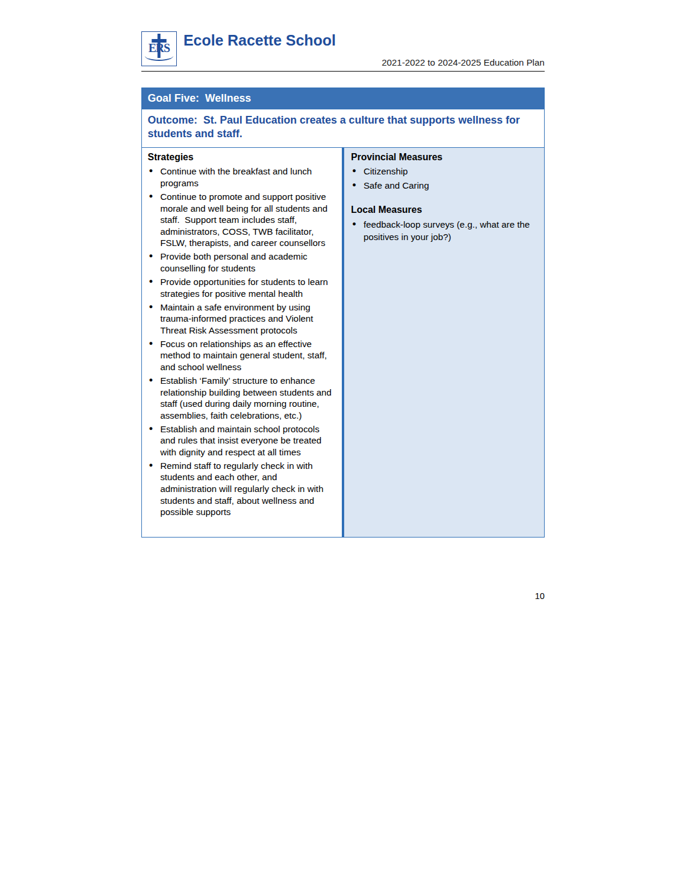ERS
Ecole Racette School
2021-2022 to 2024-2025 Education Plan
| Goal Five: Wellness |
| Outcome: St. Paul Education creates a culture that supports wellness for students and staff. |
| Strategies Continue with the breakfast and lunch programs Continue to promote and support positive morale and well being for all students and staff. Support team includes staff, administrators, COSS, TWB facilitator, FSLW, therapists, and career counsellors Provide both personal and academic counselling for students Provide opportunities for students to learn strategies for positive mental health Maintain a safe environment by using trauma-informed practices and Violent Threat Risk Assessment protocols Focus on relationships as an effective method to maintain general student, staff, and school wellness Establish ‘Family’ structure to enhance relationship building between students and staff (used during daily morning routine, assemblies, faith celebrations, etc.) Establish and maintain school protocols and rules that insist everyone be treated with dignity and respect at all times Remind staff to regularly check in with students and each other, and administration will regularly check in with students and staff, about wellness and possible supports | Provincial Measures Citizenship Safe and Caring Local Measures feedback-loop surveys (e.g., what are the positives in your job?) |
10